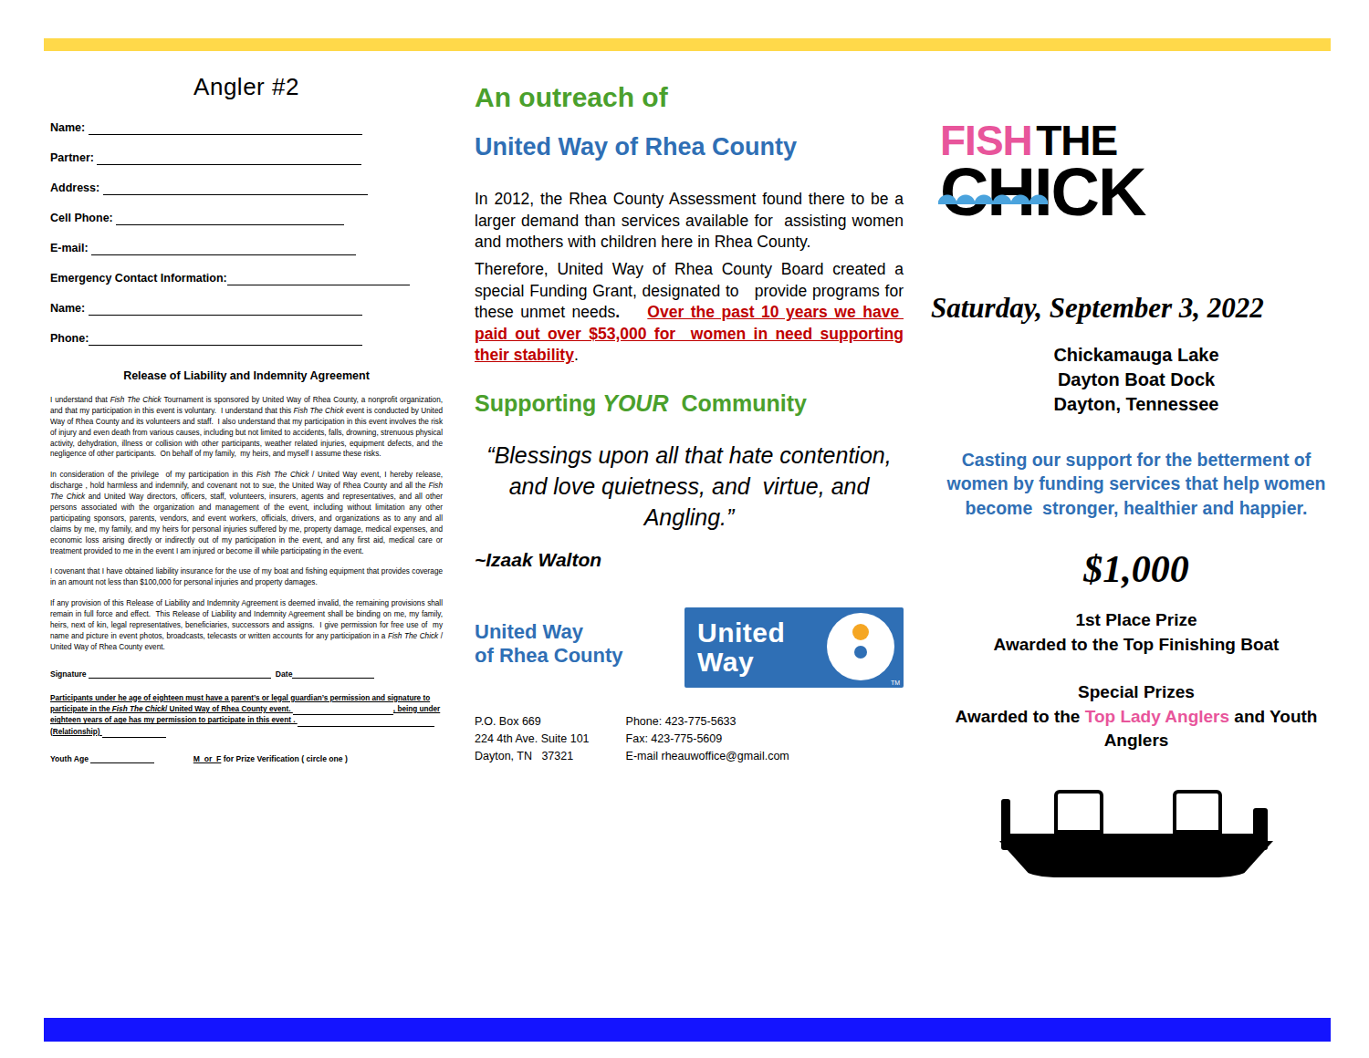Angler #2
Name:
Partner:
Address:
Cell Phone:
E-mail:
Emergency Contact Information:
Name:
Phone:
Release of Liability and Indemnity Agreement
I understand that Fish The Chick Tournament is sponsored by United Way of Rhea County, a nonprofit organization, and that my participation in this event is voluntary. I understand that this Fish The Chick event is conducted by United Way of Rhea County and its volunteers and staff. I also understand that my participation in this event involves the risk of injury and even death from various causes, including but not limited to accidents, falls, drowning, strenuous physical activity, dehydration, illness or collision with other participants, weather related injuries, equipment defects, and the negligence of other participants. On behalf of my family, my heirs, and myself I assume these risks.
In consideration of the privilege of my participation in this Fish The Chick / United Way event, I hereby release, discharge , hold harmless and indemnify, and covenant not to sue, the United Way of Rhea County and all the Fish The Chick and United Way directors, officers, staff, volunteers, insurers, agents and representatives, and all other persons associated with the organization and management of the event, including without limitation any other participating sponsors, parents, vendors, and event workers, officials, drivers, and organizations as to any and all claims by me, my family, and my heirs for personal injuries suffered by me, property damage, medical expenses, and economic loss arising directly or indirectly out of my participation in the event, and any first aid, medical care or treatment provided to me in the event I am injured or become ill while participating in the event.
I covenant that I have obtained liability insurance for the use of my boat and fishing equipment that provides coverage in an amount not less than $100,000 for personal injuries and property damages.
If any provision of this Release of Liability and Indemnity Agreement is deemed invalid, the remaining provisions shall remain in full force and effect. This Release of Liability and Indemnity Agreement shall be binding on me, my family, heirs, next of kin, legal representatives, beneficiaries, successors and assigns. I give permission for free use of my name and picture in event photos, broadcasts, telecasts or written accounts for any participation in a Fish The Chick / United Way of Rhea County event.
Signature Date
Participants under he age of eighteen must have a parent’s or legal guardian’s permission and signature to participate in the Fish The Chick/ United Way of Rhea County event. , being under eighteen years of age has my permission to participate in this event . (Relationship)
Youth Age M or F for Prize Verification ( circle one )
An outreach of
United Way of Rhea County
In 2012, the Rhea County Assessment found there to be a larger demand than services available for assisting women and mothers with children here in Rhea County.
Therefore, United Way of Rhea County Board created a special Funding Grant, designated to provide programs for these unmet needs. Over the past 10 years we have paid out over $53,000 for women in need supporting their stability.
Supporting YOUR Community
“Blessings upon all that hate contention, and love quietness, and virtue, and Angling.”
~Izaak Walton
United Way
of Rhea County
United
Way
TM
P.O. Box 669
224 4th Ave. Suite 101
Dayton, TN 37321
Phone: 423-775-5633
Fax: 423-775-5609
E-mail rheauwoffice@gmail.com
FISH THE CHICK
Saturday, September 3, 2022
Chickamauga Lake
Dayton Boat Dock
Dayton, Tennessee
Casting our support for the betterment of women by funding services that help women become stronger, healthier and happier.
$1,000
1st Place Prize
Awarded to the Top Finishing Boat
Special Prizes
Awarded to the Top Lady Anglers and Youth Anglers